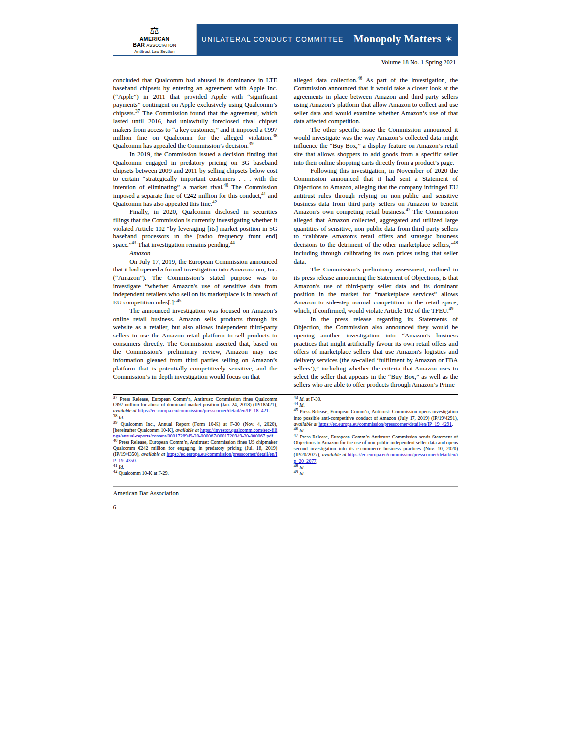⚖ AMERICAN
BAR ASSOCIATION
Antitrust Law Section
UNILATERAL CONDUCT COMMITTEE Monopoly Matters✶
Volume 18 No. 1 Spring 2021
concluded that Qualcomm had abused its dominance in LTE baseband chipsets by entering an agreement with Apple Inc. (“Apple”) in 2011 that provided Apple with “significant payments” contingent on Apple exclusively using Qualcomm’s chipsets.37 The Commission found that the agreement, which lasted until 2016, had unlawfully foreclosed rival chipset makers from access to “a key customer,” and it imposed a €997 million fine on Qualcomm for the alleged violation.38 Qualcomm has appealed the Commission’s decision.39
In 2019, the Commission issued a decision finding that Qualcomm engaged in predatory pricing on 3G baseband chipsets between 2009 and 2011 by selling chipsets below cost to certain “strategically important customers . . . with the intention of eliminating” a market rival.40 The Commission imposed a separate fine of €242 million for this conduct,41 and Qualcomm has also appealed this fine.42
Finally, in 2020, Qualcomm disclosed in securities filings that the Commission is currently investigating whether it violated Article 102 “by leveraging [its] market position in 5G baseband processors in the [radio frequency front end] space.”43 That investigation remains pending.44
Amazon
On July 17, 2019, the European Commission announced that it had opened a formal investigation into Amazon.com, Inc. (“Amazon”). The Commission’s stated purpose was to investigate “whether Amazon's use of sensitive data from independent retailers who sell on its marketplace is in breach of EU competition rules[.]”45
The announced investigation was focused on Amazon’s online retail business. Amazon sells products through its website as a retailer, but also allows independent third-party sellers to use the Amazon retail platform to sell products to consumers directly. The Commission asserted that, based on the Commission’s preliminary review, Amazon may use information gleaned from third parties selling on Amazon’s platform that is potentially competitively sensitive, and the Commission’s in-depth investigation would focus on that
alleged data collection.46 As part of the investigation, the Commission announced that it would take a closer look at the agreements in place between Amazon and third-party sellers using Amazon’s platform that allow Amazon to collect and use seller data and would examine whether Amazon’s use of that data affected competition.
The other specific issue the Commission announced it would investigate was the way Amazon’s collected data might influence the “Buy Box,” a display feature on Amazon’s retail site that allows shoppers to add goods from a specific seller into their online shopping carts directly from a product’s page.
Following this investigation, in November of 2020 the Commission announced that it had sent a Statement of Objections to Amazon, alleging that the company infringed EU antitrust rules through relying on non-public and sensitive business data from third-party sellers on Amazon to benefit Amazon’s own competing retail business.47 The Commission alleged that Amazon collected, aggregated and utilized large quantities of sensitive, non-public data from third-party sellers to “calibrate Amazon's retail offers and strategic business decisions to the detriment of the other marketplace sellers,”48 including through calibrating its own prices using that seller data.
The Commission’s preliminary assessment, outlined in its press release announcing the Statement of Objections, is that Amazon’s use of third-party seller data and its dominant position in the market for “marketplace services” allows Amazon to side-step normal competition in the retail space, which, if confirmed, would violate Article 102 of the TFEU.49
In the press release regarding its Statements of Objection, the Commission also announced they would be opening another investigation into “Amazon's business practices that might artificially favour its own retail offers and offers of marketplace sellers that use Amazon's logistics and delivery services (the so-called ‘fulfilment by Amazon or FBA sellers’),” including whether the criteria that Amazon uses to select the seller that appears in the “Buy Box,” as well as the sellers who are able to offer products through Amazon’s Prime
37 Press Release, European Comm’n, Antitrust: Commission fines Qualcomm €997 million for abuse of dominant market position (Jan. 24, 2018) (IP/18/421), available at https://ec.europa.eu/commission/presscorner/detail/en/IP_18_421.
38 Id.
39 Qualcomm Inc., Annual Report (Form 10-K) at F-30 (Nov. 4, 2020), [hereinafter Qualcomm 10-K], available at https://investor.qualcomm.com/sec-filings/annual-reports/content/0001728949-20-000067/0001728949-20-000067.pdf.
40 Press Release, European Comm’n, Antitrust: Commission fines US chipmaker Qualcomm €242 million for engaging in predatory pricing (Jul. 18, 2019) (IP/19/4350), available at https://ec.europa.eu/commission/presscorner/detail/en/IP_19_4350.
41 Id.
42 Qualcomm 10-K at F-29.
43 Id. at F-30.
44 Id.
45 Press Release, European Comm’n, Antitrust: Commission opens investigation into possible anti-competitive conduct of Amazon (July 17, 2019) (IP/19/4291), available at https://ec.europa.eu/commission/presscorner/detail/en/IP_19_4291.
46 Id.
47 Press Release, European Comm’n Antitrust: Commission sends Statement of Objections to Amazon for the use of non-public independent seller data and opens second investigation into its e-commerce business practices (Nov. 10, 2020) (IP/20/2077), available at https://ec.europa.eu/commission/presscorner/detail/en/ip_20_2077.
48 Id.
49 Id.
American Bar Association
6